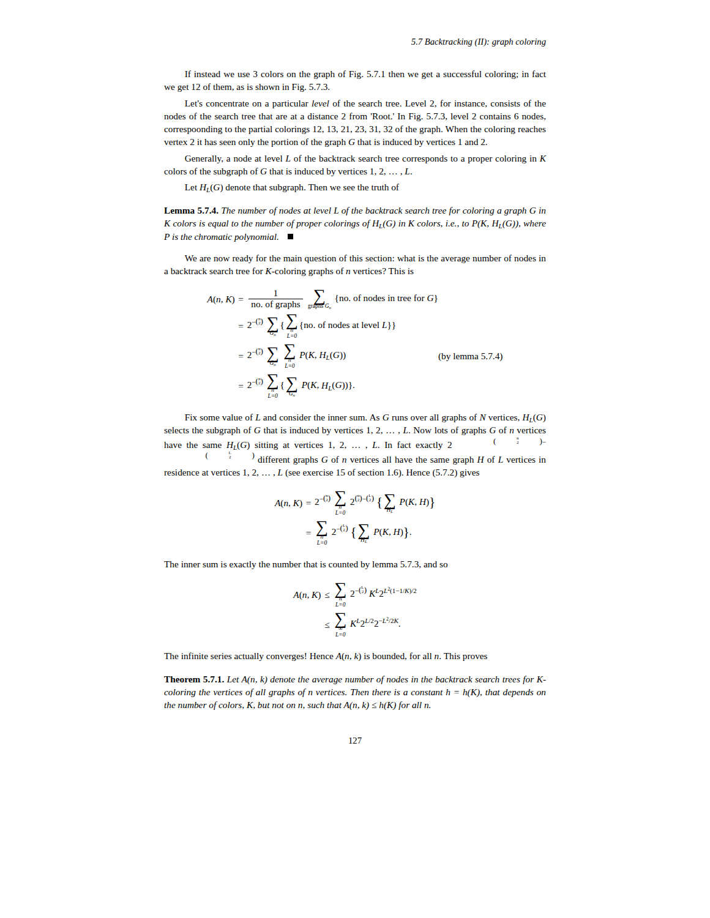5.7 Backtracking (II): graph coloring
If instead we use 3 colors on the graph of Fig. 5.7.1 then we get a successful coloring; in fact we get 12 of them, as is shown in Fig. 5.7.3.
Let's concentrate on a particular level of the search tree. Level 2, for instance, consists of the nodes of the search tree that are at a distance 2 from 'Root.' In Fig. 5.7.3, level 2 contains 6 nodes, correspoonding to the partial colorings 12, 13, 21, 23, 31, 32 of the graph. When the coloring reaches vertex 2 it has seen only the portion of the graph G that is induced by vertices 1 and 2.
Generally, a node at level L of the backtrack search tree corresponds to a proper coloring in K colors of the subgraph of G that is induced by vertices 1, 2, … , L.
Let HL(G) denote that subgraph. Then we see the truth of
Lemma 5.7.4. The number of nodes at level L of the backtrack search tree for coloring a graph G in K colors is equal to the number of proper colorings of HL(G) in K colors, i.e., to P(K, HL(G)), where P is the chromatic polynomial.
We are now ready for the main question of this section: what is the average number of nodes in a backtrack search tree for K-coloring graphs of n vertices? This is
| A ( n , K ) | = | 1 no. of graphs ∑ graphs G n { no. of nodes in tree for G } |
| | = | 2 − ( n 2 ) ∑ G n { ∑ n L=0 { no. of nodes at level L }} |
| | = | 2 − ( n 2 ) ∑ G n ∑ n L=0 P ( K , H L ( G )) | (by lemma 5.7.4) |
| | = | 2 − ( n 2 ) ∑ n L=0 { ∑ G n P ( K , H L ( G ))}. |
Fix some value of L and consider the inner sum. As G runs over all graphs of N vertices, HL(G) selects the subgraph of G that is induced by vertices 1, 2, … , L. Now lots of graphs G of n vertices have the same HL(G) sitting at vertices 1, 2, … , L. In fact exactly 2(n 2)−(L 2) different graphs G of n vertices all have the same graph H of L vertices in residence at vertices 1, 2, … , L (see exercise 15 of section 1.6). Hence (5.7.2) gives
| A ( n , K ) | = | 2 − ( n 2 ) ∑ n L=0 2 ( n 2 ) − ( L 2 ) { ∑ H L P ( K , H ) } |
| | = | ∑ n L=0 2 − ( L 2 ) { ∑ H L P ( K , H ) } . |
The inner sum is exactly the number that is counted by lemma 5.7.3, and so
| A ( n , K ) | ≤ | ∑ n L=0 2 − ( L 2 ) K L 2 L 2 (1−1/ K )/2 |
| | ≤ | ∑ ∞ L=0 K L 2 L /2 2 − L 2 /2 K . |
The infinite series actually converges! Hence A(n, k) is bounded, for all n. This proves
Theorem 5.7.1. Let A(n, k) denote the average number of nodes in the backtrack search trees for K-coloring the vertices of all graphs of n vertices. Then there is a constant h = h(K), that depends on the number of colors, K, but not on n, such that A(n, k) ≤ h(K) for all n.
127